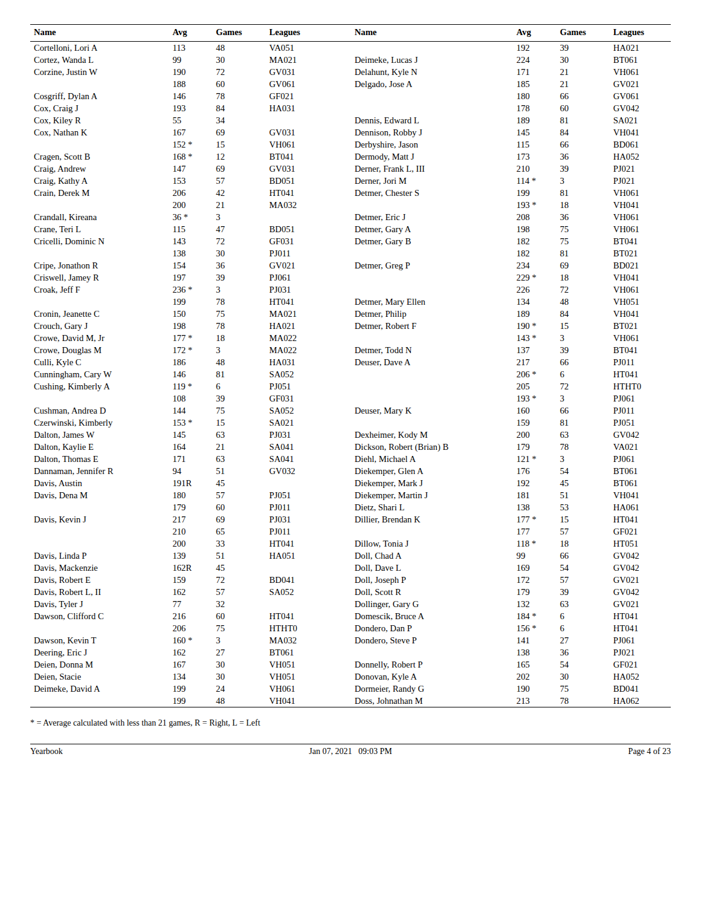| Name | Avg | Games | Leagues | | Name | Avg | Games | Leagues |
| --- | --- | --- | --- | --- | --- | --- | --- | --- |
| Cortelloni, Lori A | 113 | 48 | VA051 | | | 192 | 39 | HA021 |
| Cortez, Wanda L | 99 | 30 | MA021 | | Deimeke, Lucas J | 224 | 30 | BT061 |
| Corzine, Justin W | 190 | 72 | GV031 | | Delahunt, Kyle N | 171 | 21 | VH061 |
| | 188 | 60 | GV061 | | Delgado, Jose A | 185 | 21 | GV021 |
| Cosgriff, Dylan A | 146 | 78 | GF021 | | | 180 | 66 | GV061 |
| Cox, Craig J | 193 | 84 | HA031 | | | 178 | 60 | GV042 |
| Cox, Kiley R | 55 | 34 | | | Dennis, Edward L | 189 | 81 | SA021 |
| Cox, Nathan K | 167 | 69 | GV031 | | Dennison, Robby J | 145 | 84 | VH041 |
| | 152 * | 15 | VH061 | | Derbyshire, Jason | 115 | 66 | BD061 |
| Cragen, Scott B | 168 * | 12 | BT041 | | Dermody, Matt J | 173 | 36 | HA052 |
| Craig, Andrew | 147 | 69 | GV031 | | Derner, Frank L, III | 210 | 39 | PJ021 |
| Craig, Kathy A | 153 | 57 | BD051 | | Derner, Jori M | 114 * | 3 | PJ021 |
| Crain, Derek M | 206 | 42 | HT041 | | Detmer, Chester S | 199 | 81 | VH061 |
| | 200 | 21 | MA032 | | | 193 * | 18 | VH041 |
| Crandall, Kireana | 36 * | 3 | | | Detmer, Eric J | 208 | 36 | VH061 |
| Crane, Teri L | 115 | 47 | BD051 | | Detmer, Gary A | 198 | 75 | VH061 |
| Cricelli, Dominic N | 143 | 72 | GF031 | | Detmer, Gary B | 182 | 75 | BT041 |
| | 138 | 30 | PJ011 | | | 182 | 81 | BT021 |
| Cripe, Jonathon R | 154 | 36 | GV021 | | Detmer, Greg P | 234 | 69 | BD021 |
| Criswell, Jamey R | 197 | 39 | PJ061 | | | 229 * | 18 | VH041 |
| Croak, Jeff F | 236 * | 3 | PJ031 | | | 226 | 72 | VH061 |
| | 199 | 78 | HT041 | | Detmer, Mary Ellen | 134 | 48 | VH051 |
| Cronin, Jeanette C | 150 | 75 | MA021 | | Detmer, Philip | 189 | 84 | VH041 |
| Crouch, Gary J | 198 | 78 | HA021 | | Detmer, Robert F | 190 * | 15 | BT021 |
| Crowe, David M, Jr | 177 * | 18 | MA022 | | | 143 * | 3 | VH061 |
| Crowe, Douglas M | 172 * | 3 | MA022 | | Detmer, Todd N | 137 | 39 | BT041 |
| Culli, Kyle C | 186 | 48 | HA031 | | Deuser, Dave A | 217 | 66 | PJ011 |
| Cunningham, Cary W | 146 | 81 | SA052 | | | 206 * | 6 | HT041 |
| Cushing, Kimberly A | 119 * | 6 | PJ051 | | | 205 | 72 | HTHT0 |
| | 108 | 39 | GF031 | | | 193 * | 3 | PJ061 |
| Cushman, Andrea D | 144 | 75 | SA052 | | Deuser, Mary K | 160 | 66 | PJ011 |
| Czerwinski, Kimberly | 153 * | 15 | SA021 | | | 159 | 81 | PJ051 |
| Dalton, James W | 145 | 63 | PJ031 | | Dexheimer, Kody M | 200 | 63 | GV042 |
| Dalton, Kaylie E | 164 | 21 | SA041 | | Dickson, Robert (Brian) B | 179 | 78 | VA021 |
| Dalton, Thomas E | 171 | 63 | SA041 | | Diehl, Michael A | 121 * | 3 | PJ061 |
| Dannaman, Jennifer R | 94 | 51 | GV032 | | Diekemper, Glen A | 176 | 54 | BT061 |
| Davis, Austin | 191R | 45 | | | Diekemper, Mark J | 192 | 45 | BT061 |
| Davis, Dena M | 180 | 57 | PJ051 | | Diekemper, Martin J | 181 | 51 | VH041 |
| | 179 | 60 | PJ011 | | Dietz, Shari L | 138 | 53 | HA061 |
| Davis, Kevin J | 217 | 69 | PJ031 | | Dillier, Brendan K | 177 * | 15 | HT041 |
| | 210 | 65 | PJ011 | | | 177 | 57 | GF021 |
| | 200 | 33 | HT041 | | Dillow, Tonia J | 118 * | 18 | HT051 |
| Davis, Linda P | 139 | 51 | HA051 | | Doll, Chad A | 99 | 66 | GV042 |
| Davis, Mackenzie | 162R | 45 | | | Doll, Dave L | 169 | 54 | GV042 |
| Davis, Robert E | 159 | 72 | BD041 | | Doll, Joseph P | 172 | 57 | GV021 |
| Davis, Robert L, II | 162 | 57 | SA052 | | Doll, Scott R | 179 | 39 | GV042 |
| Davis, Tyler J | 77 | 32 | | | Dollinger, Gary G | 132 | 63 | GV021 |
| Dawson, Clifford C | 216 | 60 | HT041 | | Domescik, Bruce A | 184 * | 6 | HT041 |
| | 206 | 75 | HTHT0 | | Dondero, Dan P | 156 * | 6 | HT041 |
| Dawson, Kevin T | 160 * | 3 | MA032 | | Dondero, Steve P | 141 | 27 | PJ061 |
| Deering, Eric J | 162 | 27 | BT061 | | | 138 | 36 | PJ021 |
| Deien, Donna M | 167 | 30 | VH051 | | Donnelly, Robert P | 165 | 54 | GF021 |
| Deien, Stacie | 134 | 30 | VH051 | | Donovan, Kyle A | 202 | 30 | HA052 |
| Deimeke, David A | 199 | 24 | VH061 | | Dormeier, Randy G | 190 | 75 | BD041 |
| | 199 | 48 | VH041 | | Doss, Johnathan M | 213 | 78 | HA062 |
* = Average calculated with less than 21 games, R = Right, L = Left
Yearbook
Jan 07, 2021 09:03 PM
Page 4 of 23